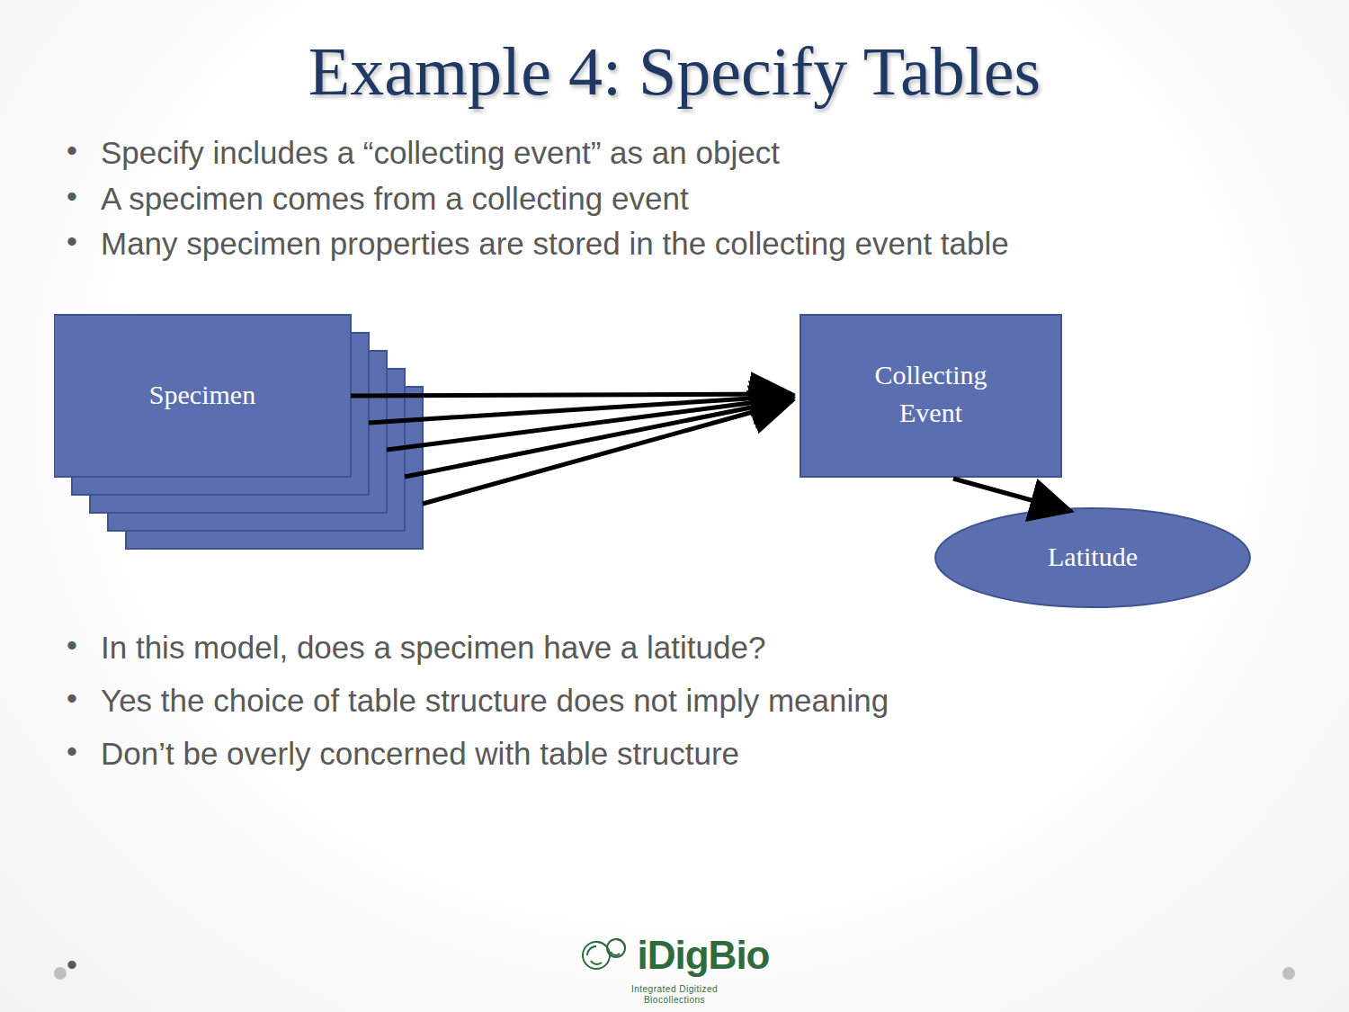Example 4: Specify Tables
Specify includes a “collecting event” as an object
A specimen comes from a collecting event
Many specimen properties are stored in the collecting event table
Specimen Collecting Event Latitude
In this model, does a specimen have a latitude?
Yes the choice of table structure does not imply meaning
Don’t be overly concerned with table structure
•
iDigBio
Integrated Digitized
Biocollections